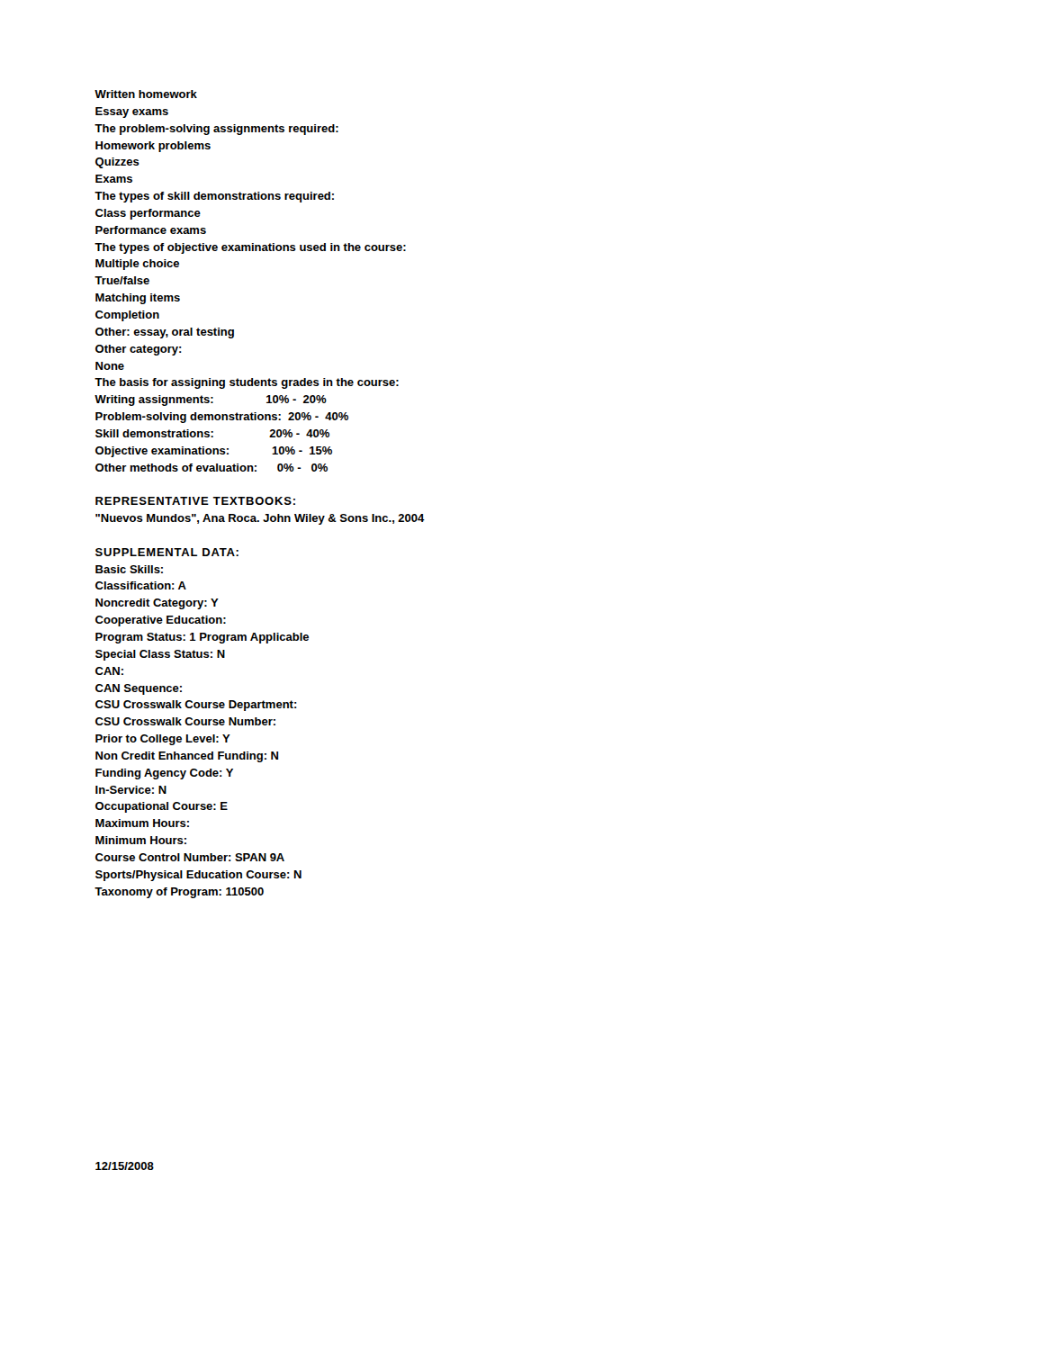Written homework
Essay exams
The problem-solving assignments required:
Homework problems
Quizzes
Exams
The types of skill demonstrations required:
Class performance
Performance exams
The types of objective examinations used in the course:
Multiple choice
True/false
Matching items
Completion
Other: essay, oral testing
Other category:
None
The basis for assigning students grades in the course:
Writing assignments: 10% - 20%
Problem-solving demonstrations: 20% - 40%
Skill demonstrations: 20% - 40%
Objective examinations: 10% - 15%
Other methods of evaluation: 0% - 0%
REPRESENTATIVE TEXTBOOKS:
"Nuevos Mundos", Ana Roca. John Wiley & Sons Inc., 2004
SUPPLEMENTAL DATA:
Basic Skills:
Classification: A
Noncredit Category: Y
Cooperative Education:
Program Status: 1 Program Applicable
Special Class Status: N
CAN:
CAN Sequence:
CSU Crosswalk Course Department:
CSU Crosswalk Course Number:
Prior to College Level: Y
Non Credit Enhanced Funding: N
Funding Agency Code: Y
In-Service: N
Occupational Course: E
Maximum Hours:
Minimum Hours:
Course Control Number: SPAN 9A
Sports/Physical Education Course: N
Taxonomy of Program: 110500
12/15/2008